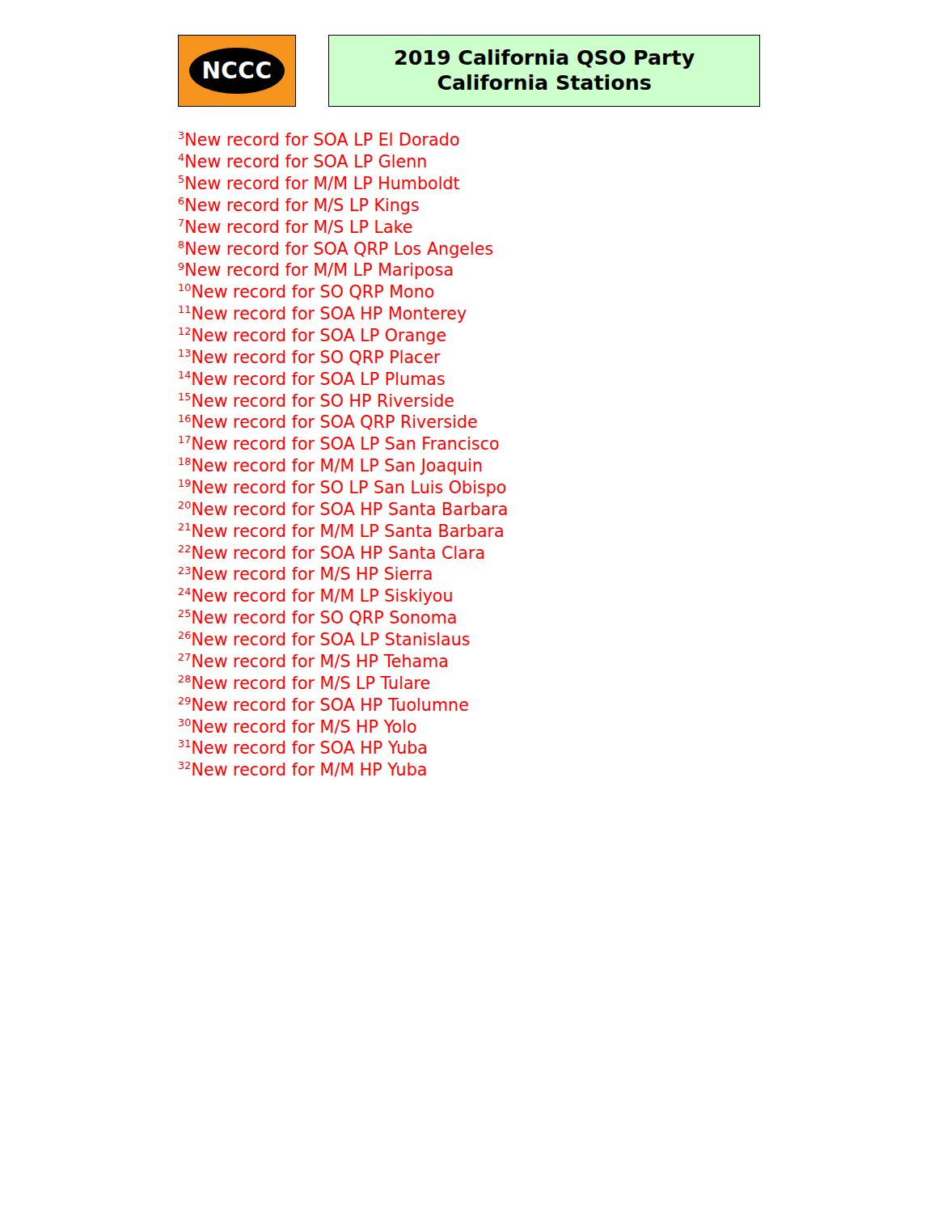NCCC
2019 California QSO Party
California Stations
3New record for SOA LP El Dorado
4New record for SOA LP Glenn
5New record for M/M LP Humboldt
6New record for M/S LP Kings
7New record for M/S LP Lake
8New record for SOA QRP Los Angeles
9New record for M/M LP Mariposa
10New record for SO QRP Mono
11New record for SOA HP Monterey
12New record for SOA LP Orange
13New record for SO QRP Placer
14New record for SOA LP Plumas
15New record for SO HP Riverside
16New record for SOA QRP Riverside
17New record for SOA LP San Francisco
18New record for M/M LP San Joaquin
19New record for SO LP San Luis Obispo
20New record for SOA HP Santa Barbara
21New record for M/M LP Santa Barbara
22New record for SOA HP Santa Clara
23New record for M/S HP Sierra
24New record for M/M LP Siskiyou
25New record for SO QRP Sonoma
26New record for SOA LP Stanislaus
27New record for M/S HP Tehama
28New record for M/S LP Tulare
29New record for SOA HP Tuolumne
30New record for M/S HP Yolo
31New record for SOA HP Yuba
32New record for M/M HP Yuba